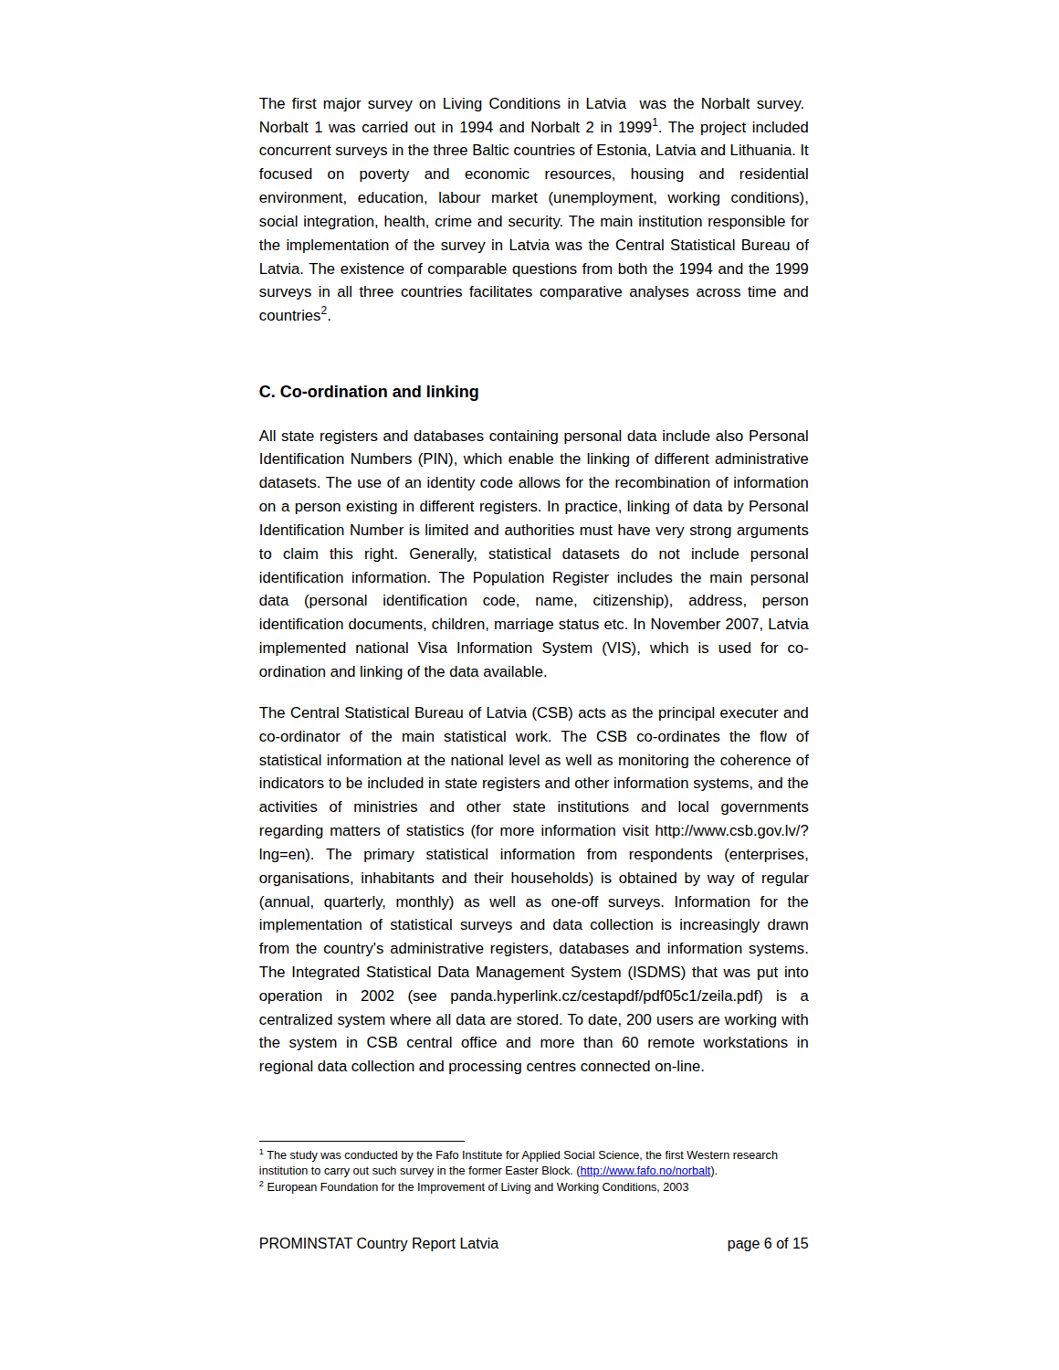The first major survey on Living Conditions in Latvia was the Norbalt survey. Norbalt 1 was carried out in 1994 and Norbalt 2 in 19991. The project included concurrent surveys in the three Baltic countries of Estonia, Latvia and Lithuania. It focused on poverty and economic resources, housing and residential environment, education, labour market (unemployment, working conditions), social integration, health, crime and security. The main institution responsible for the implementation of the survey in Latvia was the Central Statistical Bureau of Latvia. The existence of comparable questions from both the 1994 and the 1999 surveys in all three countries facilitates comparative analyses across time and countries2.
C. Co-ordination and linking
All state registers and databases containing personal data include also Personal Identification Numbers (PIN), which enable the linking of different administrative datasets. The use of an identity code allows for the recombination of information on a person existing in different registers. In practice, linking of data by Personal Identification Number is limited and authorities must have very strong arguments to claim this right. Generally, statistical datasets do not include personal identification information. The Population Register includes the main personal data (personal identification code, name, citizenship), address, person identification documents, children, marriage status etc. In November 2007, Latvia implemented national Visa Information System (VIS), which is used for co-ordination and linking of the data available.
The Central Statistical Bureau of Latvia (CSB) acts as the principal executer and co-ordinator of the main statistical work. The CSB co-ordinates the flow of statistical information at the national level as well as monitoring the coherence of indicators to be included in state registers and other information systems, and the activities of ministries and other state institutions and local governments regarding matters of statistics (for more information visit http://www.csb.gov.lv/?lng=en). The primary statistical information from respondents (enterprises, organisations, inhabitants and their households) is obtained by way of regular (annual, quarterly, monthly) as well as one-off surveys. Information for the implementation of statistical surveys and data collection is increasingly drawn from the country's administrative registers, databases and information systems. The Integrated Statistical Data Management System (ISDMS) that was put into operation in 2002 (see panda.hyperlink.cz/cestapdf/pdf05c1/zeila.pdf) is a centralized system where all data are stored. To date, 200 users are working with the system in CSB central office and more than 60 remote workstations in regional data collection and processing centres connected on-line.
1 The study was conducted by the Fafo Institute for Applied Social Science, the first Western research institution to carry out such survey in the former Easter Block. (http://www.fafo.no/norbalt).
2 European Foundation for the Improvement of Living and Working Conditions, 2003
PROMINSTAT Country Report Latvia
page 6 of 15